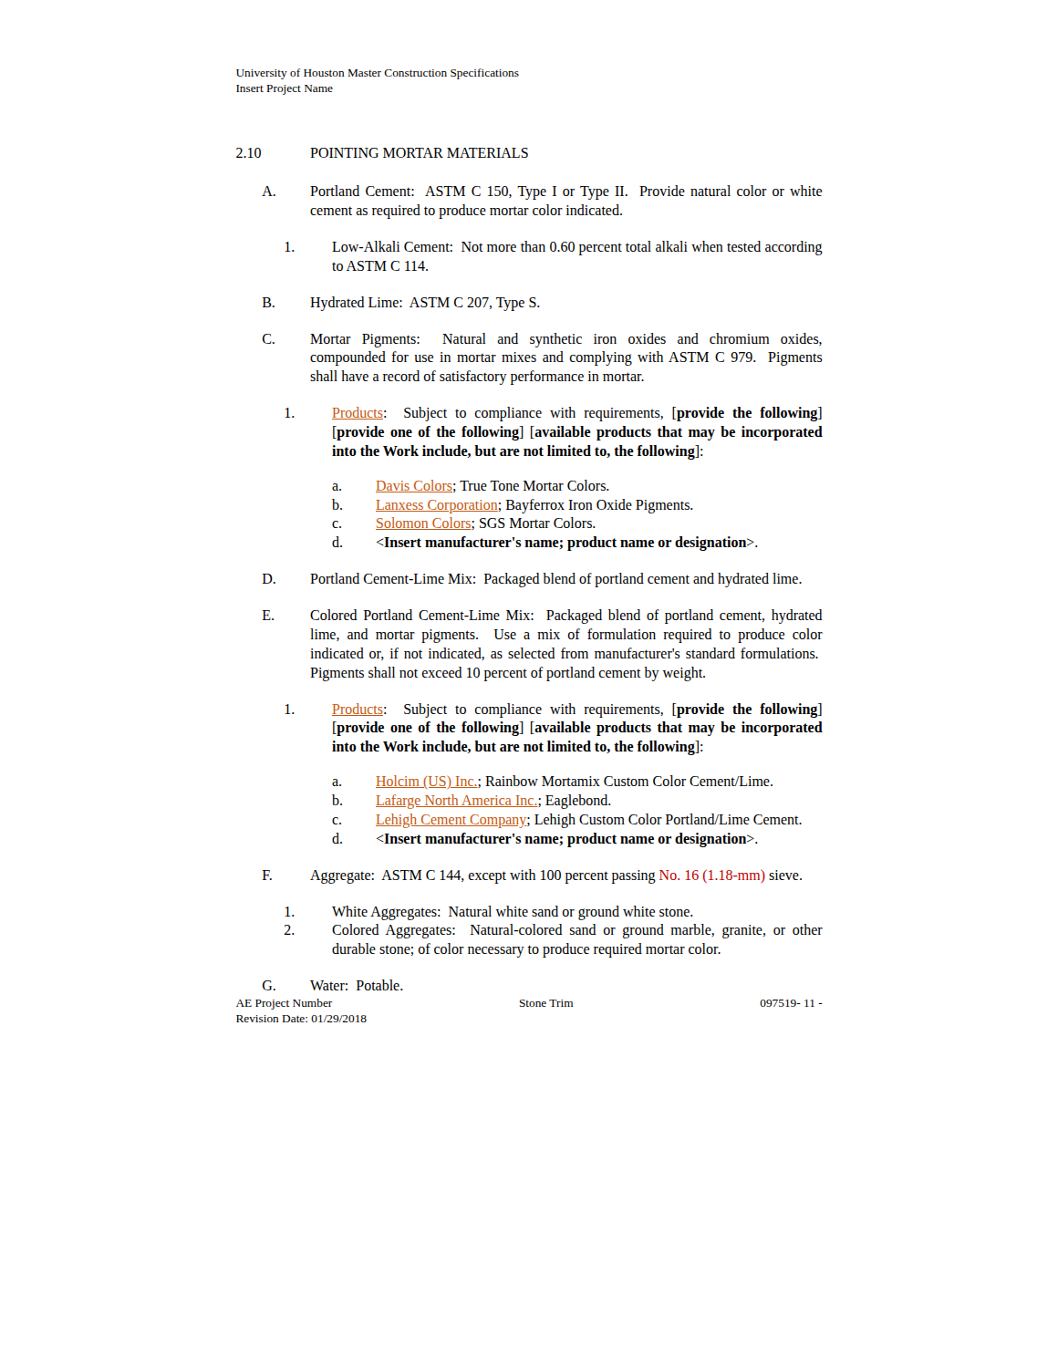University of Houston Master Construction Specifications
Insert Project Name
2.10 POINTING MORTAR MATERIALS
A. Portland Cement: ASTM C 150, Type I or Type II. Provide natural color or white cement as required to produce mortar color indicated.
1. Low-Alkali Cement: Not more than 0.60 percent total alkali when tested according to ASTM C 114.
B. Hydrated Lime: ASTM C 207, Type S.
C. Mortar Pigments: Natural and synthetic iron oxides and chromium oxides, compounded for use in mortar mixes and complying with ASTM C 979. Pigments shall have a record of satisfactory performance in mortar.
1. Products: Subject to compliance with requirements, [provide the following] [provide one of the following] [available products that may be incorporated into the Work include, but are not limited to, the following]:
a. Davis Colors; True Tone Mortar Colors.
b. Lanxess Corporation; Bayferrox Iron Oxide Pigments.
c. Solomon Colors; SGS Mortar Colors.
d. <Insert manufacturer's name; product name or designation>.
D. Portland Cement-Lime Mix: Packaged blend of portland cement and hydrated lime.
E. Colored Portland Cement-Lime Mix: Packaged blend of portland cement, hydrated lime, and mortar pigments. Use a mix of formulation required to produce color indicated or, if not indicated, as selected from manufacturer's standard formulations. Pigments shall not exceed 10 percent of portland cement by weight.
1. Products: Subject to compliance with requirements, [provide the following] [provide one of the following] [available products that may be incorporated into the Work include, but are not limited to, the following]:
a. Holcim (US) Inc.; Rainbow Mortamix Custom Color Cement/Lime.
b. Lafarge North America Inc.; Eaglebond.
c. Lehigh Cement Company; Lehigh Custom Color Portland/Lime Cement.
d. <Insert manufacturer's name; product name or designation>.
F. Aggregate: ASTM C 144, except with 100 percent passing No. 16 (1.18-mm) sieve.
1. White Aggregates: Natural white sand or ground white stone.
2. Colored Aggregates: Natural-colored sand or ground marble, granite, or other durable stone; of color necessary to produce required mortar color.
G. Water: Potable.
AE Project Number Stone Trim 097519- 11 -
Revision Date: 01/29/2018